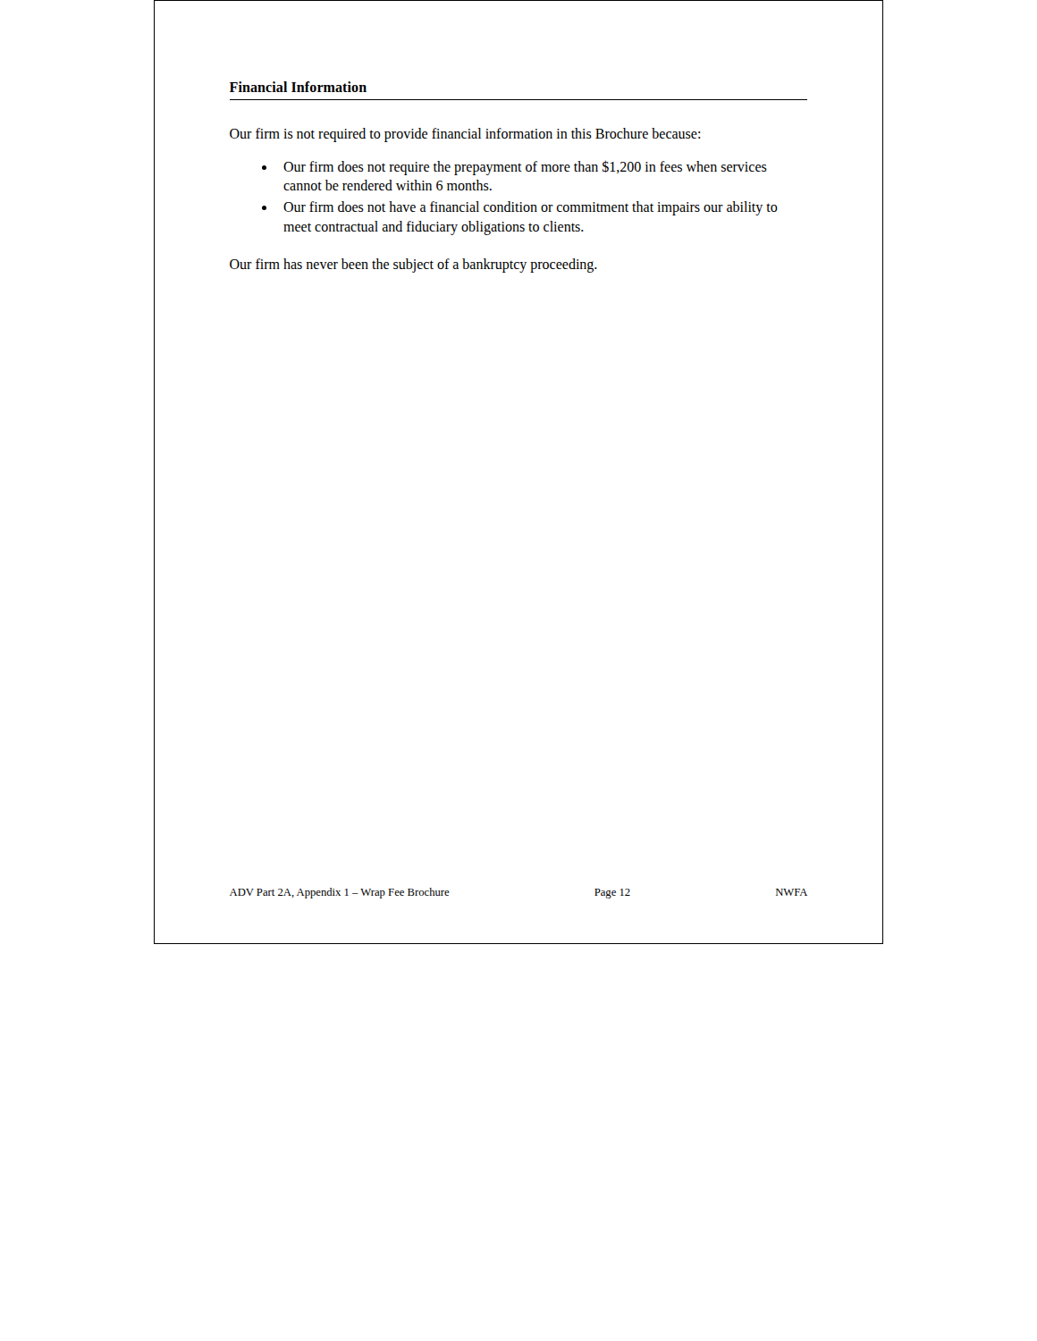Financial Information
Our firm is not required to provide financial information in this Brochure because:
Our firm does not require the prepayment of more than $1,200 in fees when services cannot be rendered within 6 months.
Our firm does not have a financial condition or commitment that impairs our ability to meet contractual and fiduciary obligations to clients.
Our firm has never been the subject of a bankruptcy proceeding.
ADV Part 2A, Appendix 1 – Wrap Fee Brochure
Page 12
NWFA